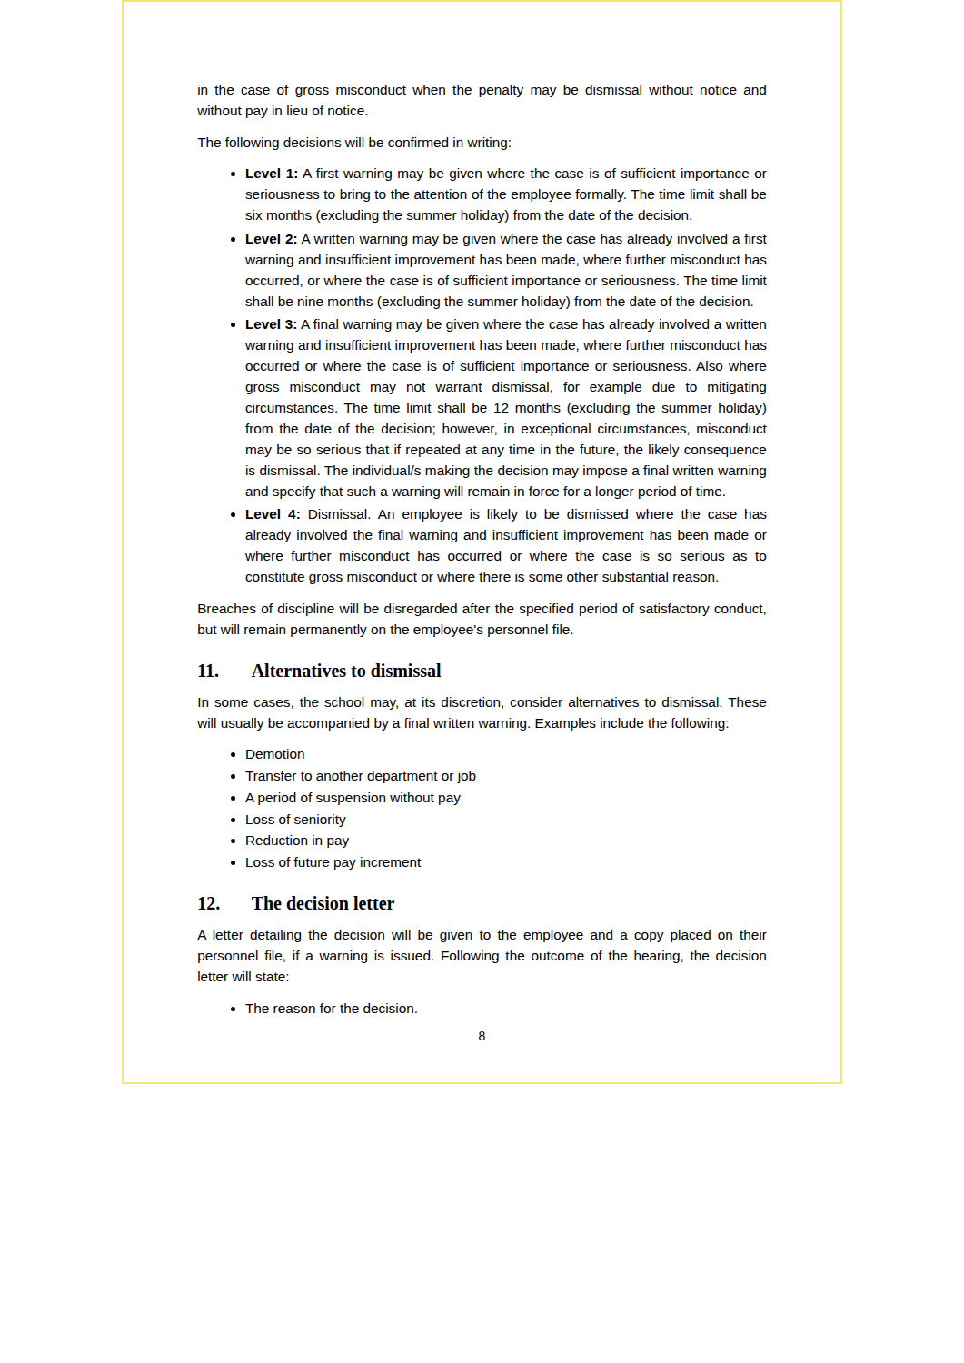in the case of gross misconduct when the penalty may be dismissal without notice and without pay in lieu of notice.
The following decisions will be confirmed in writing:
Level 1: A first warning may be given where the case is of sufficient importance or seriousness to bring to the attention of the employee formally. The time limit shall be six months (excluding the summer holiday) from the date of the decision.
Level 2: A written warning may be given where the case has already involved a first warning and insufficient improvement has been made, where further misconduct has occurred, or where the case is of sufficient importance or seriousness. The time limit shall be nine months (excluding the summer holiday) from the date of the decision.
Level 3: A final warning may be given where the case has already involved a written warning and insufficient improvement has been made, where further misconduct has occurred or where the case is of sufficient importance or seriousness. Also where gross misconduct may not warrant dismissal, for example due to mitigating circumstances. The time limit shall be 12 months (excluding the summer holiday) from the date of the decision; however, in exceptional circumstances, misconduct may be so serious that if repeated at any time in the future, the likely consequence is dismissal. The individual/s making the decision may impose a final written warning and specify that such a warning will remain in force for a longer period of time.
Level 4: Dismissal. An employee is likely to be dismissed where the case has already involved the final warning and insufficient improvement has been made or where further misconduct has occurred or where the case is so serious as to constitute gross misconduct or where there is some other substantial reason.
Breaches of discipline will be disregarded after the specified period of satisfactory conduct, but will remain permanently on the employee's personnel file.
11. Alternatives to dismissal
In some cases, the school may, at its discretion, consider alternatives to dismissal. These will usually be accompanied by a final written warning. Examples include the following:
Demotion
Transfer to another department or job
A period of suspension without pay
Loss of seniority
Reduction in pay
Loss of future pay increment
12. The decision letter
A letter detailing the decision will be given to the employee and a copy placed on their personnel file, if a warning is issued. Following the outcome of the hearing, the decision letter will state:
The reason for the decision.
8